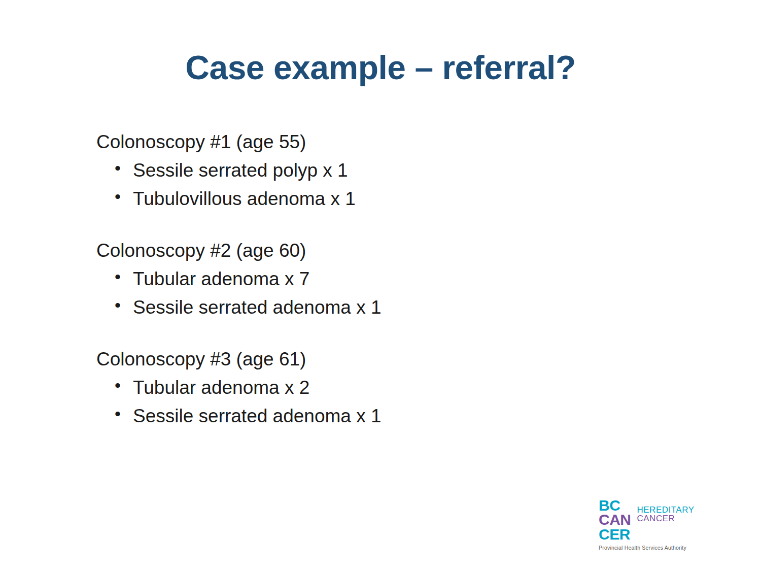Case example – referral?
Colonoscopy #1 (age 55)
Sessile serrated polyp x 1
Tubulovillous adenoma x 1
Colonoscopy #2 (age 60)
Tubular adenoma x 7
Sessile serrated adenoma x 1
Colonoscopy #3 (age 61)
Tubular adenoma x 2
Sessile serrated adenoma x 1
BC
CAN
CER
HEREDITARY
CANCER
Provincial Health Services Authority